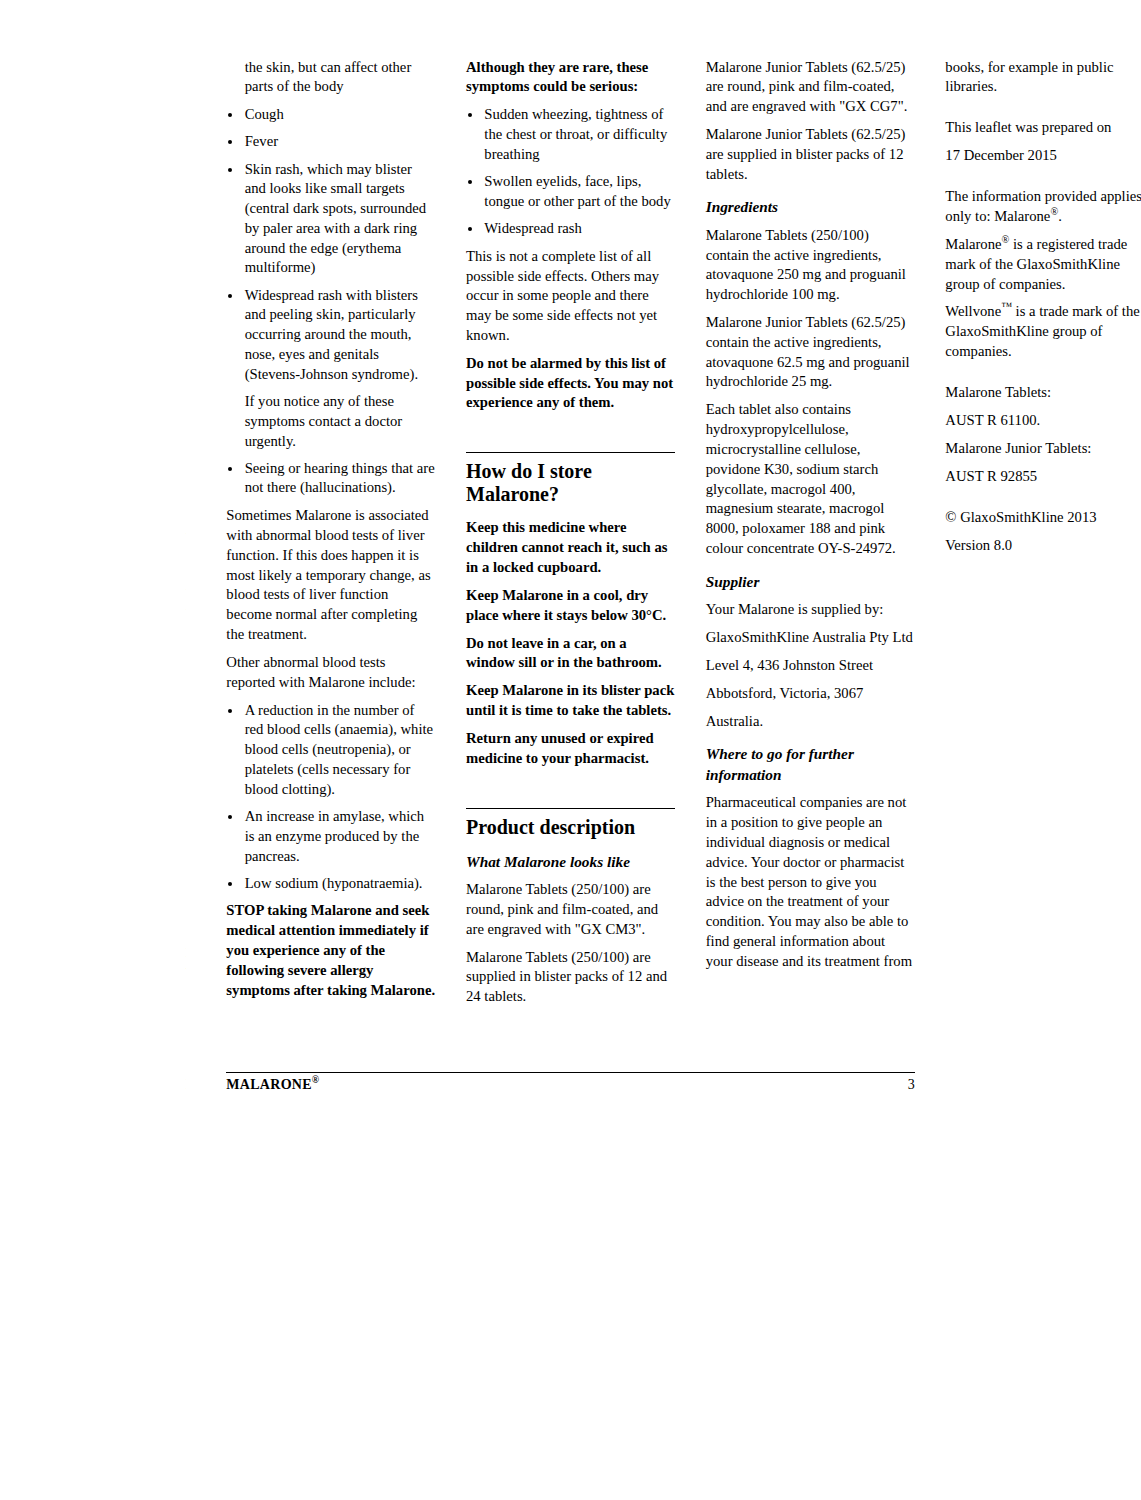the skin, but can affect other parts of the body
Cough
Fever
Skin rash, which may blister and looks like small targets (central dark spots, surrounded by paler area with a dark ring around the edge (erythema multiforme)
Widespread rash with blisters and peeling skin, particularly occurring around the mouth, nose, eyes and genitals (Stevens-Johnson syndrome).
If you notice any of these symptoms contact a doctor urgently.
Seeing or hearing things that are not there (hallucinations).
Sometimes Malarone is associated with abnormal blood tests of liver function. If this does happen it is most likely a temporary change, as blood tests of liver function become normal after completing the treatment.
Other abnormal blood tests reported with Malarone include:
A reduction in the number of red blood cells (anaemia), white blood cells (neutropenia), or platelets (cells necessary for blood clotting).
An increase in amylase, which is an enzyme produced by the pancreas.
Low sodium (hyponatraemia).
STOP taking Malarone and seek medical attention immediately if you experience any of the following severe allergy symptoms after taking Malarone. Although they are rare, these symptoms could be serious:
Sudden wheezing, tightness of the chest or throat, or difficulty breathing
Swollen eyelids, face, lips, tongue or other part of the body
Widespread rash
This is not a complete list of all possible side effects. Others may occur in some people and there may be some side effects not yet known.
Do not be alarmed by this list of possible side effects. You may not experience any of them.
How do I store Malarone?
Keep this medicine where children cannot reach it, such as in a locked cupboard.
Keep Malarone in a cool, dry place where it stays below 30°C.
Do not leave in a car, on a window sill or in the bathroom.
Keep Malarone in its blister pack until it is time to take the tablets.
Return any unused or expired medicine to your pharmacist.
Product description
What Malarone looks like
Malarone Tablets (250/100) are round, pink and film-coated, and are engraved with "GX CM3".
Malarone Tablets (250/100) are supplied in blister packs of 12 and 24 tablets.
Malarone Junior Tablets (62.5/25) are round, pink and film-coated, and are engraved with "GX CG7".
Malarone Junior Tablets (62.5/25) are supplied in blister packs of 12 tablets.
Ingredients
Malarone Tablets (250/100) contain the active ingredients, atovaquone 250 mg and proguanil hydrochloride 100 mg.
Malarone Junior Tablets (62.5/25) contain the active ingredients, atovaquone 62.5 mg and proguanil hydrochloride 25 mg.
Each tablet also contains hydroxypropylcellulose, microcrystalline cellulose, povidone K30, sodium starch glycollate, macrogol 400, magnesium stearate, macrogol 8000, poloxamer 188 and pink colour concentrate OY-S-24972.
Supplier
Your Malarone is supplied by:
GlaxoSmithKline Australia Pty Ltd
Level 4, 436 Johnston Street
Abbotsford, Victoria, 3067
Australia.
Where to go for further information
Pharmaceutical companies are not in a position to give people an individual diagnosis or medical advice. Your doctor or pharmacist is the best person to give you advice on the treatment of your condition. You may also be able to find general information about your disease and its treatment from books, for example in public libraries.
This leaflet was prepared on
17 December 2015
The information provided applies only to: Malarone®.
Malarone® is a registered trade mark of the GlaxoSmithKline group of companies.
Wellvone™ is a trade mark of the GlaxoSmithKline group of companies.
Malarone Tablets:
AUST R 61100.
Malarone Junior Tablets:
AUST R 92855
© GlaxoSmithKline 2013
Version 8.0
MALARONE® 3